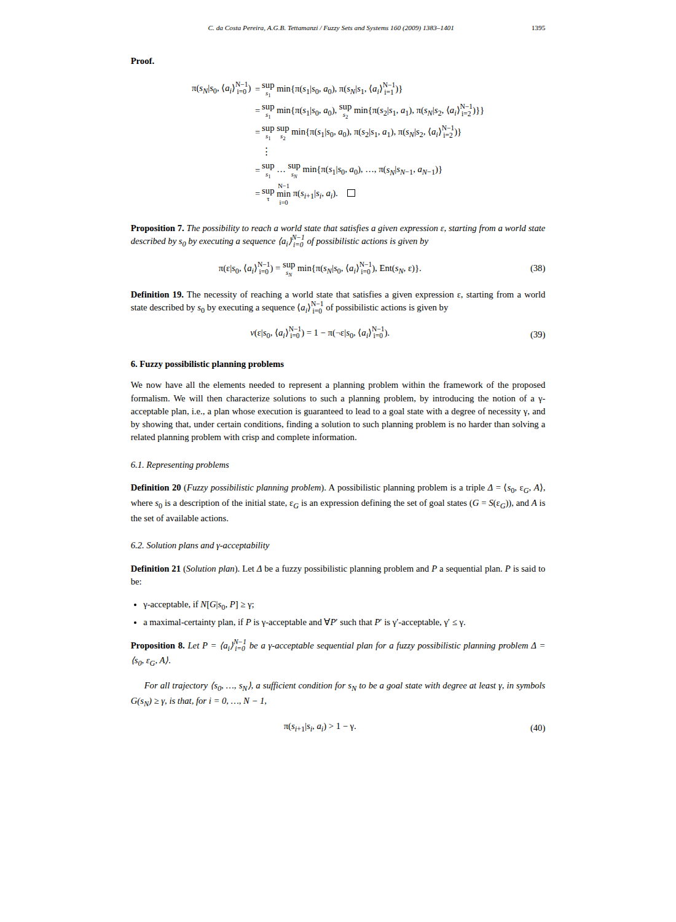C. da Costa Pereira, A.G.B. Tettamanzi / Fuzzy Sets and Systems 160 (2009) 1383–1401
1395
Proof.
| π( s N / s 0 , ⟨ a i ⟩ N−1 i=0 ) | = | sup s 1 min{π( s 1 / s 0 , a 0 ), π( s N / s 1 , ⟨ a i ⟩ N−1 i=1 )} |
| | = | sup s 1 min{π( s 1 / s 0 , a 0 ), sup s 2 min{π( s 2 / s 1 , a 1 ), π( s N / s 2 , ⟨ a i ⟩ N−1 i=2 )}} |
| | = | sup s 1 sup s 2 min{π( s 1 / s 0 , a 0 ), π( s 2 / s 1 , a 1 ), π( s N / s 2 , ⟨ a i ⟩ N−1 i=2 )} |
| | | ⋮ |
| | = | sup s 1 … sup s N min{π( s 1 / s 0 , a 0 ), …, π( s N / s N −1 , a N −1 )} |
| | = | sup τ N−1 min i=0 π( s i +1 / s i , a i ). |
Proposition 7. The possibility to reach a world state that satisfies a given expression ε, starting from a world state described by s0 by executing a sequence ⟨ai⟩N−1 i=0 of possibilistic actions is given by
π(ε|s0, ⟨ai⟩N−1 i=0) = sup sN min{π(sN|s0, ⟨ai⟩N−1 i=0), Ent(sN, ε)}.
(38)
Definition 19. The necessity of reaching a world state that satisfies a given expression ε, starting from a world state described by s0 by executing a sequence ⟨ai⟩N−1 i=0 of possibilistic actions is given by
v(ε|s0, ⟨ai⟩N−1 i=0) = 1 − π(¬ε|s0, ⟨ai⟩N−1 i=0).
(39)
6. Fuzzy possibilistic planning problems
We now have all the elements needed to represent a planning problem within the framework of the proposed formalism. We will then characterize solutions to such a planning problem, by introducing the notion of a γ-acceptable plan, i.e., a plan whose execution is guaranteed to lead to a goal state with a degree of necessity γ, and by showing that, under certain conditions, finding a solution to such planning problem is no harder than solving a related planning problem with crisp and complete information.
6.1. Representing problems
Definition 20 (Fuzzy possibilistic planning problem). A possibilistic planning problem is a triple Δ = ⟨s0, εG, A⟩, where s0 is a description of the initial state, εG is an expression defining the set of goal states (G = S(εG)), and A is the set of available actions.
6.2. Solution plans and γ-acceptability
Definition 21 (Solution plan). Let Δ be a fuzzy possibilistic planning problem and P a sequential plan. P is said to be:
γ-acceptable, if N[G|s0, P] ≥ γ;
a maximal-certainty plan, if P is γ-acceptable and ∀P′ such that P′ is γ′-acceptable, γ′ ≤ γ.
Proposition 8. Let P = ⟨ai⟩N−1 i=0 be a γ-acceptable sequential plan for a fuzzy possibilistic planning problem Δ = ⟨s0, εG, A⟩.
For all trajectory ⟨s0, …, sN⟩, a sufficient condition for sN to be a goal state with degree at least γ, in symbols G(sN) ≥ γ, is that, for i = 0, …, N − 1,
π(si+1|si, ai) > 1 − γ.
(40)